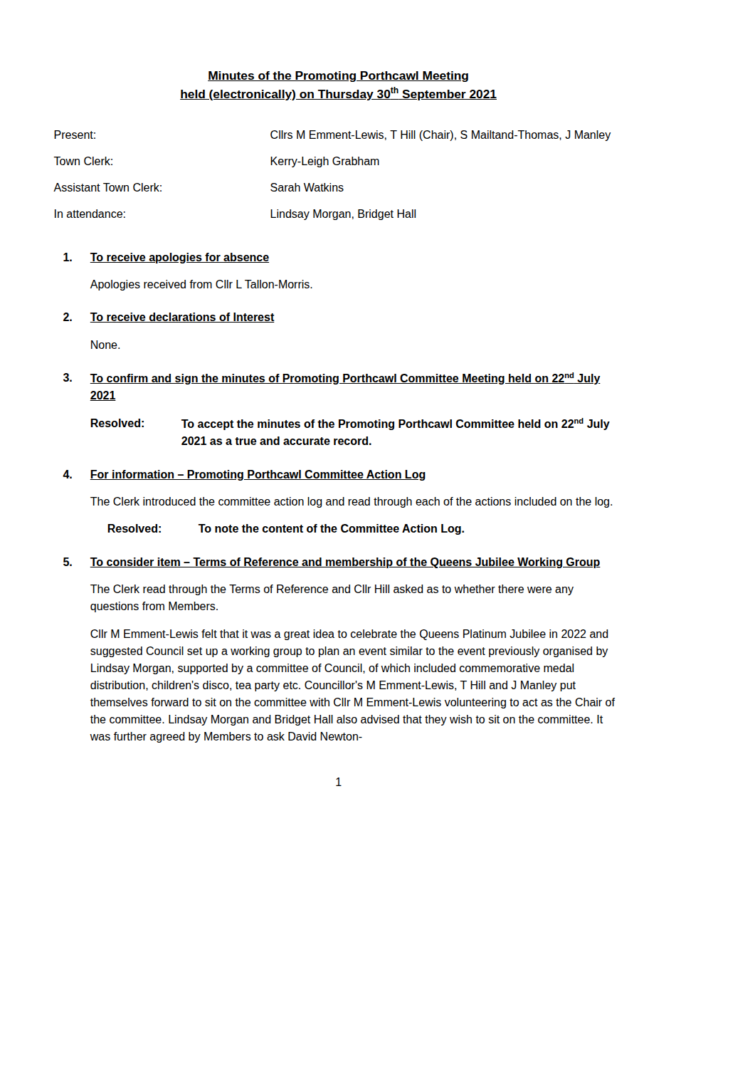Minutes of the Promoting Porthcawl Meeting
held (electronically) on Thursday 30th September 2021
| Present: | Cllrs M Emment-Lewis, T Hill (Chair), S Mailtand-Thomas, J Manley |
| Town Clerk: | Kerry-Leigh Grabham |
| Assistant Town Clerk: | Sarah Watkins |
| In attendance: | Lindsay Morgan, Bridget Hall |
To receive apologies for absence
Apologies received from Cllr L Tallon-Morris.
To receive declarations of Interest
None.
To confirm and sign the minutes of Promoting Porthcawl Committee Meeting held on 22nd July 2021
Resolved: To accept the minutes of the Promoting Porthcawl Committee held on 22nd July 2021 as a true and accurate record.
For information – Promoting Porthcawl Committee Action Log
The Clerk introduced the committee action log and read through each of the actions included on the log.
Resolved: To note the content of the Committee Action Log.
To consider item – Terms of Reference and membership of the Queens Jubilee Working Group
The Clerk read through the Terms of Reference and Cllr Hill asked as to whether there were any questions from Members.
Cllr M Emment-Lewis felt that it was a great idea to celebrate the Queens Platinum Jubilee in 2022 and suggested Council set up a working group to plan an event similar to the event previously organised by Lindsay Morgan, supported by a committee of Council, of which included commemorative medal distribution, children's disco, tea party etc. Councillor's M Emment-Lewis, T Hill and J Manley put themselves forward to sit on the committee with Cllr M Emment-Lewis volunteering to act as the Chair of the committee. Lindsay Morgan and Bridget Hall also advised that they wish to sit on the committee. It was further agreed by Members to ask David Newton-
1